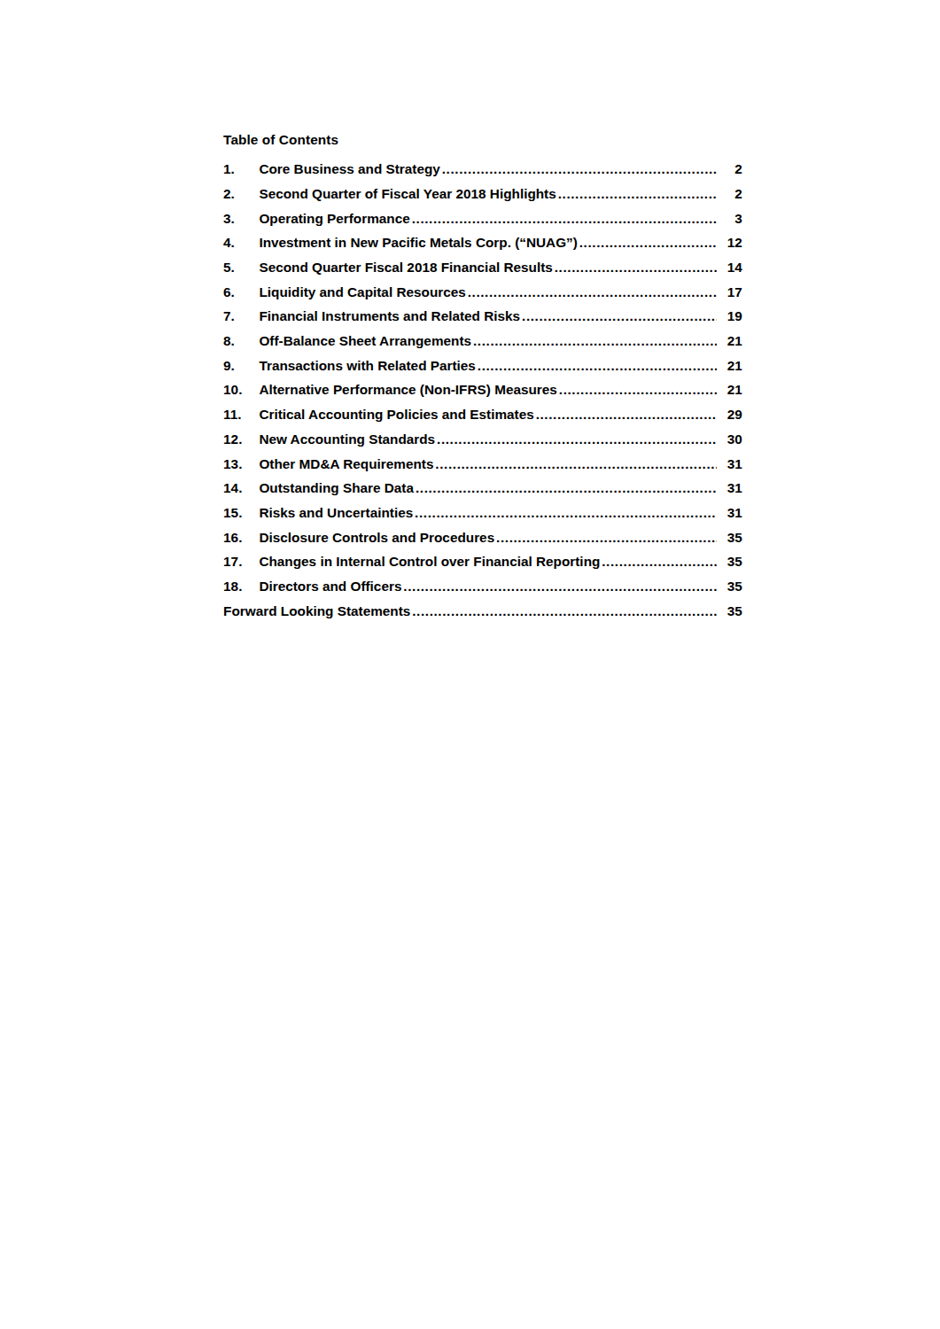Table of Contents
1. Core Business and Strategy ............................................................................... 2
2. Second Quarter of Fiscal Year 2018 Highlights ................................................... 2
3. Operating Performance .................................................................................... 3
4. Investment in New Pacific Metals Corp. (“NUAG”) ......................................... 12
5. Second Quarter Fiscal 2018 Financial Results .................................................. 14
6. Liquidity and Capital Resources ........................................................................ 17
7. Financial Instruments and Related Risks ........................................................ 19
8. Off-Balance Sheet Arrangements ..................................................................... 21
9. Transactions with Related Parties ..................................................................... 21
10. Alternative Performance (Non-IFRS) Measures ................................................ 21
11. Critical Accounting Policies and Estimates ....................................................... 29
12. New Accounting Standards ............................................................................ 30
13. Other MD&A Requirements ............................................................................ 31
14. Outstanding Share Data .................................................................................. 31
15. Risks and Uncertainties .................................................................................. 31
16. Disclosure Controls and Procedures .................................................................. 35
17. Changes in Internal Control over Financial Reporting ....................................... 35
18. Directors and Officers ..................................................................................... 35
Forward Looking Statements ................................................................................. 35